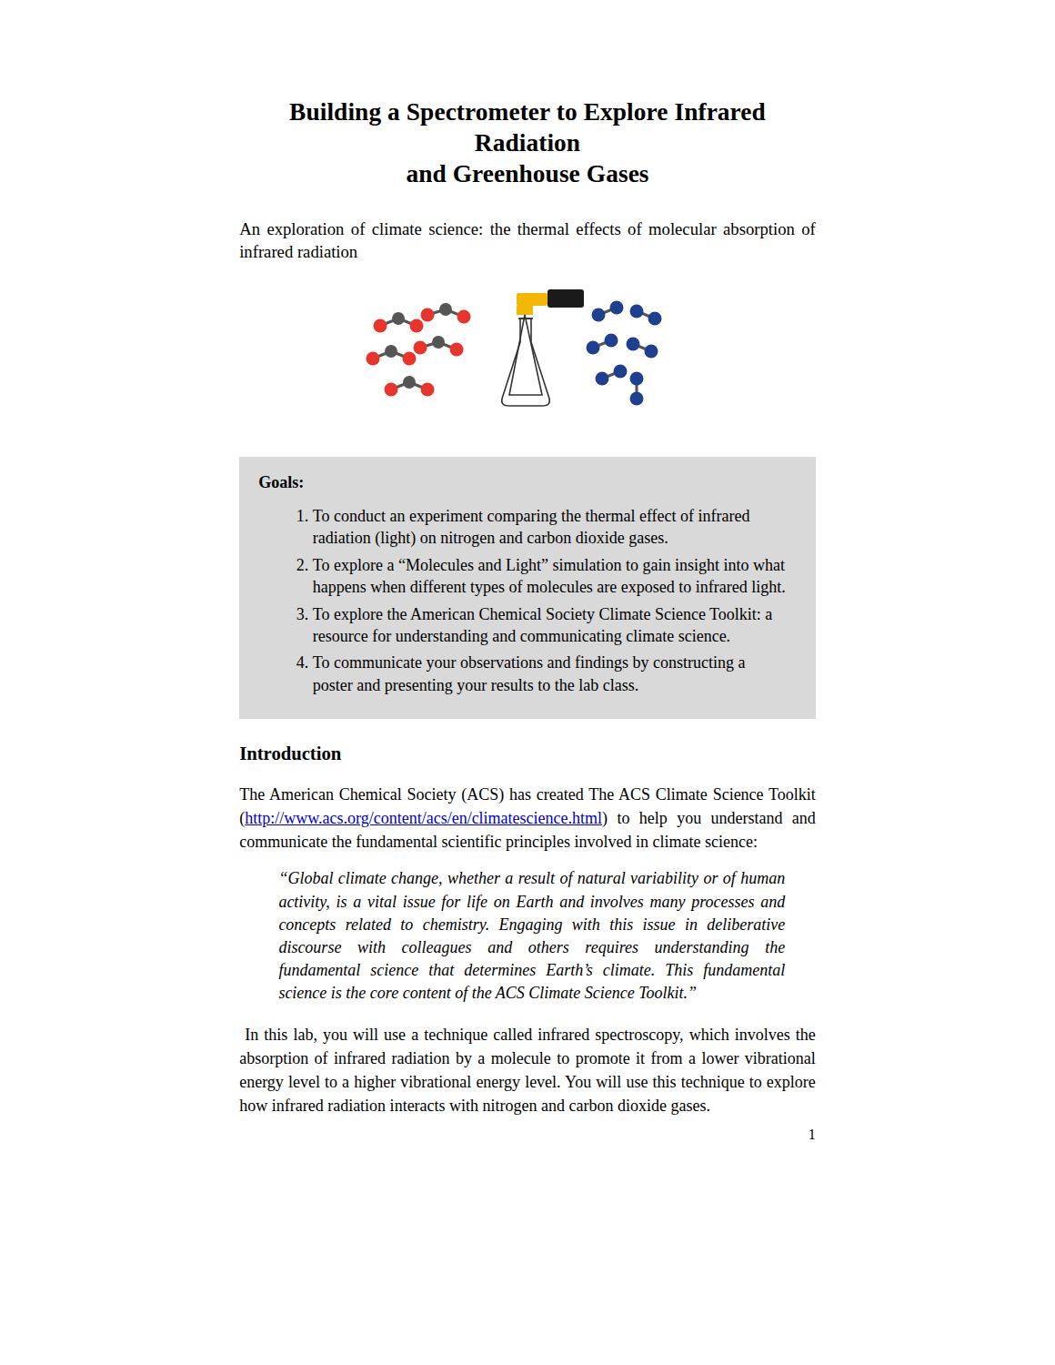Building a Spectrometer to Explore Infrared Radiation
and Greenhouse Gases
An exploration of climate science: the thermal effects of molecular absorption of infrared radiation
Goals:
To conduct an experiment comparing the thermal effect of infrared radiation (light) on nitrogen and carbon dioxide gases.
To explore a “Molecules and Light” simulation to gain insight into what happens when different types of molecules are exposed to infrared light.
To explore the American Chemical Society Climate Science Toolkit: a resource for understanding and communicating climate science.
To communicate your observations and findings by constructing a poster and presenting your results to the lab class.
Introduction
The American Chemical Society (ACS) has created The ACS Climate Science Toolkit (http://www.acs.org/content/acs/en/climatescience.html) to help you understand and communicate the fundamental scientific principles involved in climate science:
“Global climate change, whether a result of natural variability or of human activity, is a vital issue for life on Earth and involves many processes and concepts related to chemistry. Engaging with this issue in deliberative discourse with colleagues and others requires understanding the fundamental science that determines Earth’s climate. This fundamental science is the core content of the ACS Climate Science Toolkit.”
In this lab, you will use a technique called infrared spectroscopy, which involves the absorption of infrared radiation by a molecule to promote it from a lower vibrational energy level to a higher vibrational energy level. You will use this technique to explore how infrared radiation interacts with nitrogen and carbon dioxide gases.
1